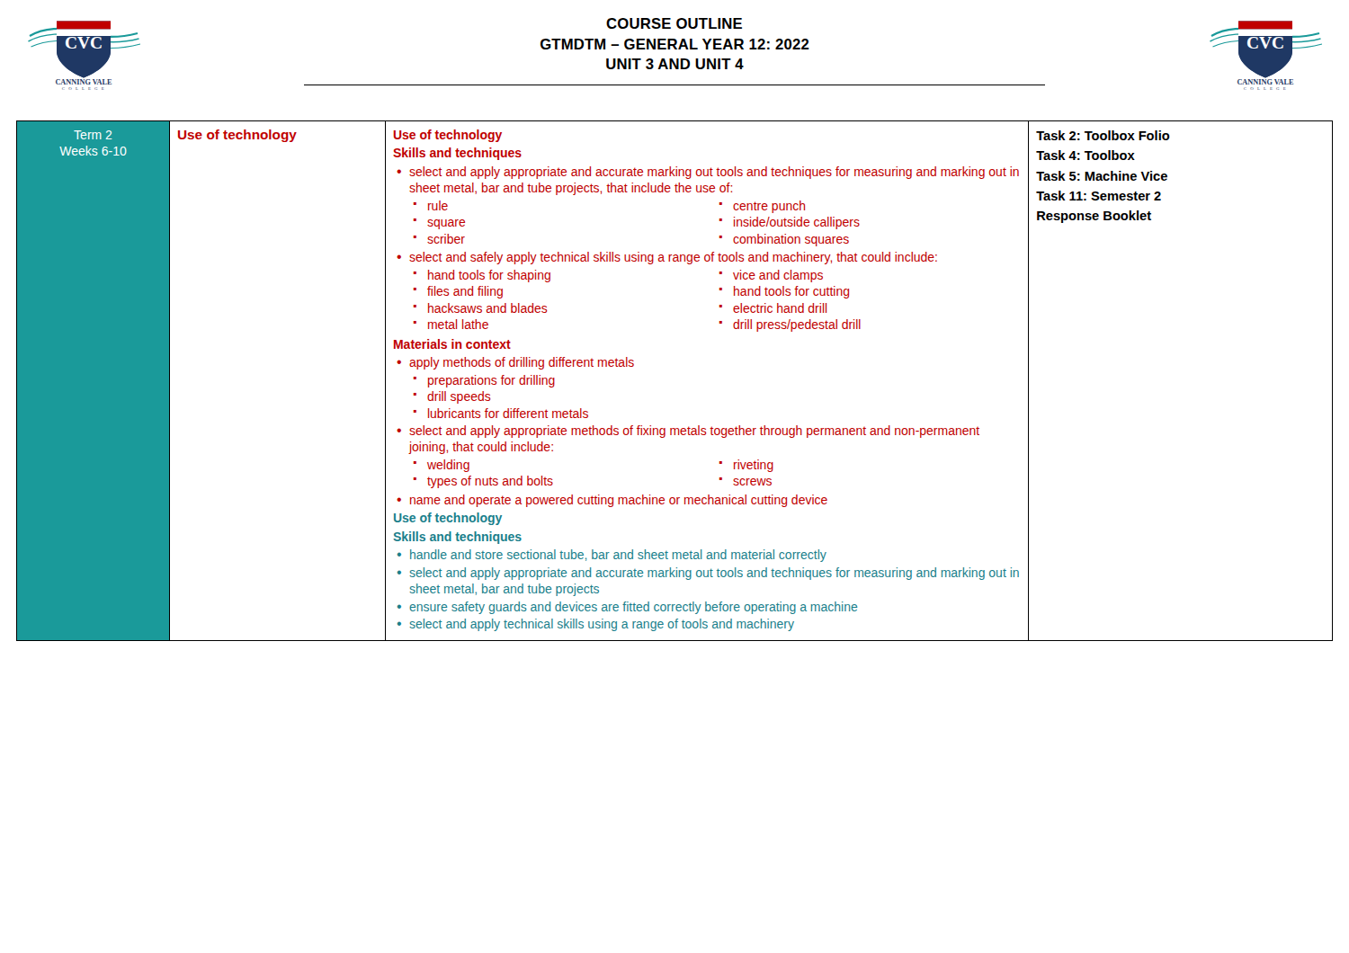CVC CANNING VALE C O L L E G E
COURSE OUTLINE
GTMDTM – GENERAL YEAR 12: 2022
UNIT 3 AND UNIT 4
CVC CANNING VALE C O L L E G E
| Term 2 Weeks 6-10 | Use of technology | Use of technology Skills and techniques select and apply appropriate and accurate marking out tools and techniques for measuring and marking out in sheet metal, bar and tube projects, that include the use of: rule square scriber centre punch inside/outside callipers combination squares select and safely apply technical skills using a range of tools and machinery, that could include: hand tools for shaping files and filing hacksaws and blades metal lathe vice and clamps hand tools for cutting electric hand drill drill press/pedestal drill Materials in context apply methods of drilling different metals preparations for drilling drill speeds lubricants for different metals select and apply appropriate methods of fixing metals together through permanent and non-permanent joining, that could include: welding types of nuts and bolts riveting screws name and operate a powered cutting machine or mechanical cutting device Use of technology Skills and techniques handle and store sectional tube, bar and sheet metal and material correctly select and apply appropriate and accurate marking out tools and techniques for measuring and marking out in sheet metal, bar and tube projects ensure safety guards and devices are fitted correctly before operating a machine select and apply technical skills using a range of tools and machinery | Task 2: Toolbox Folio Task 4: Toolbox Task 5: Machine Vice Task 11: Semester 2 Response Booklet |